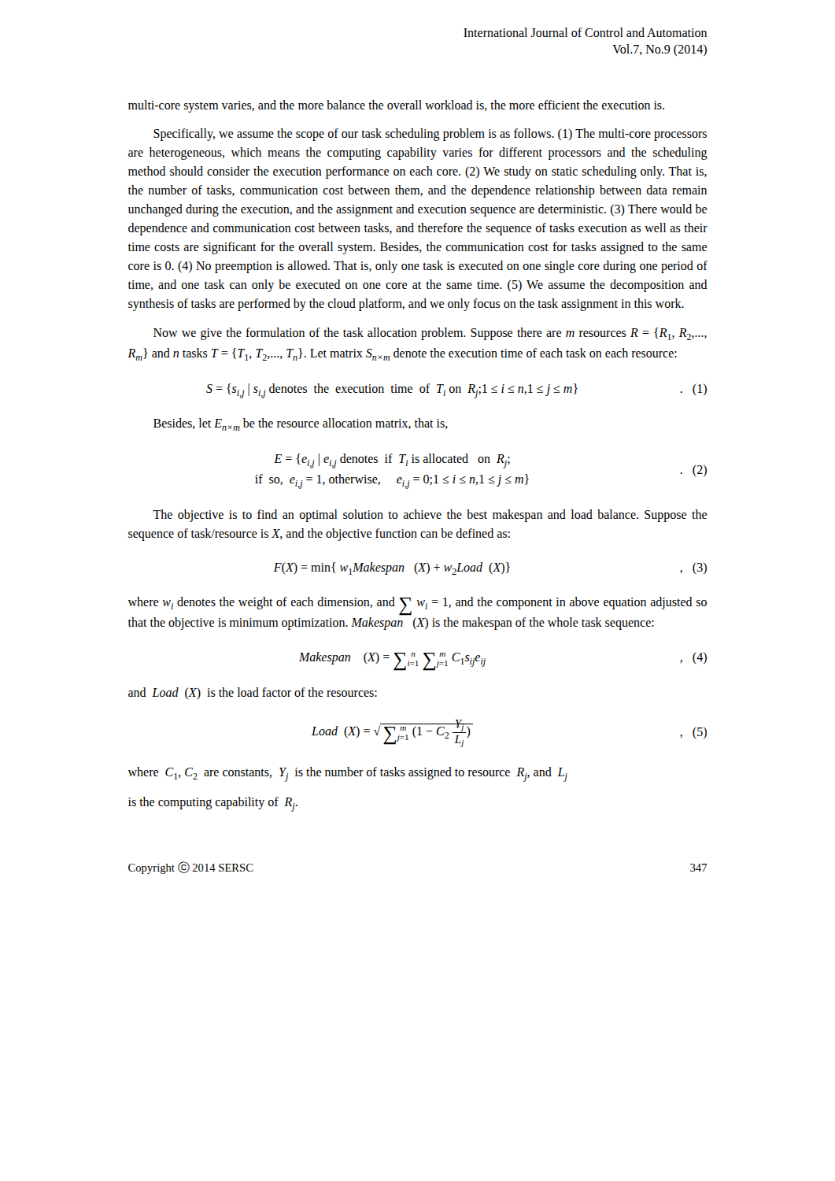International Journal of Control and Automation
Vol.7, No.9 (2014)
multi-core system varies, and the more balance the overall workload is, the more efficient the execution is.
Specifically, we assume the scope of our task scheduling problem is as follows. (1) The multi-core processors are heterogeneous, which means the computing capability varies for different processors and the scheduling method should consider the execution performance on each core. (2) We study on static scheduling only. That is, the number of tasks, communication cost between them, and the dependence relationship between data remain unchanged during the execution, and the assignment and execution sequence are deterministic. (3) There would be dependence and communication cost between tasks, and therefore the sequence of tasks execution as well as their time costs are significant for the overall system. Besides, the communication cost for tasks assigned to the same core is 0. (4) No preemption is allowed. That is, only one task is executed on one single core during one period of time, and one task can only be executed on one core at the same time. (5) We assume the decomposition and synthesis of tasks are performed by the cloud platform, and we only focus on the task assignment in this work.
Now we give the formulation of the task allocation problem. Suppose there are m resources R = {R1, R2,..., Rm} and n tasks T = {T1, T2,..., Tn}. Let matrix Sn×m denote the execution time of each task on each resource:
S = {si,j | si,j denotes the execution time of Ti on Rj;1 ≤ i ≤ n,1 ≤ j ≤ m}
. (1)
Besides, let En×m be the resource allocation matrix, that is,
E = {ei,j | ei,j denotes if Ti is allocated on Rj;
if so, ei,j = 1, otherwise, ei,j = 0;1 ≤ i ≤ n,1 ≤ j ≤ m}
. (2)
The objective is to find an optimal solution to achieve the best makespan and load balance. Suppose the sequence of task/resource is X, and the objective function can be defined as:
F(X) = min{ w1Makespan (X) + w2Load (X)}
, (3)
where wi denotes the weight of each dimension, and ∑ wi = 1, and the component in above equation adjusted so that the objective is minimum optimization. Makespan (X) is the makespan of the whole task sequence:
Makespan (X) = ∑ni=1 ∑mj=1 C1sijeij
, (4)
and Load (X) is the load factor of the resources:
Load (X) = √∑mj=1 (1 − C2 Yj Lj)
, (5)
where C1, C2 are constants, Yj is the number of tasks assigned to resource Rj, and Lj
is the computing capability of Rj.
Copyright ⓒ 2014 SERSC 347